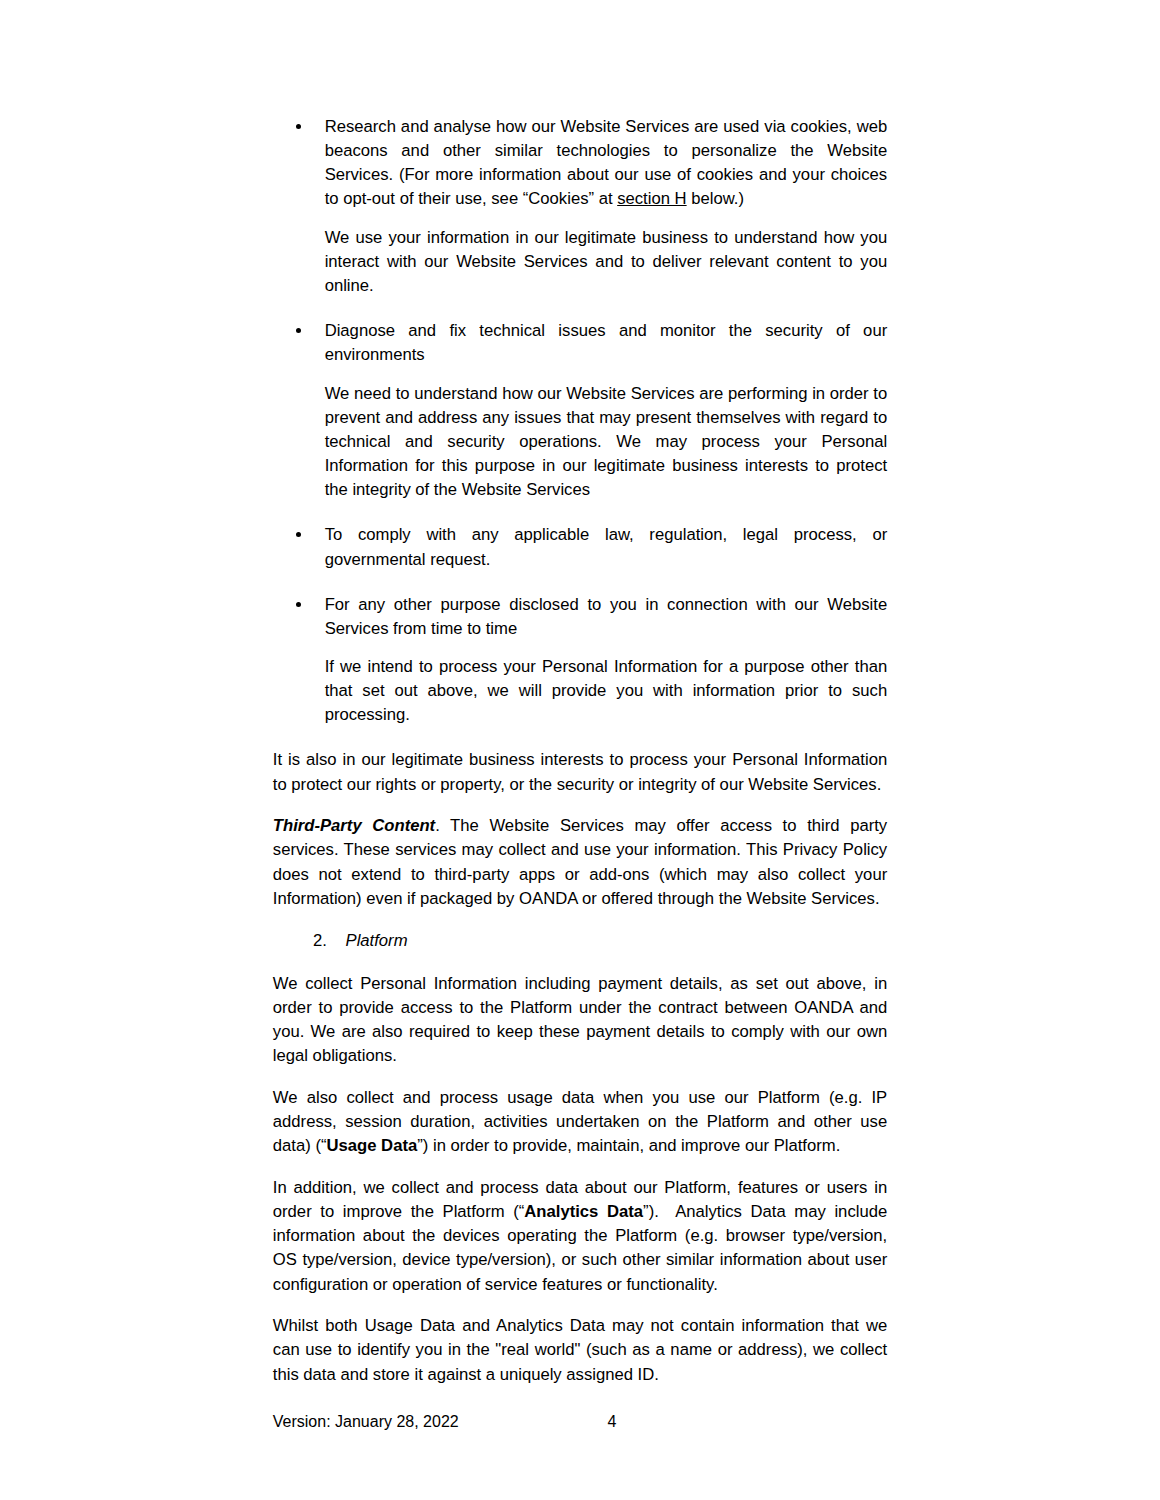Research and analyse how our Website Services are used via cookies, web beacons and other similar technologies to personalize the Website Services. (For more information about our use of cookies and your choices to opt-out of their use, see “Cookies” at section H below.)
We use your information in our legitimate business to understand how you interact with our Website Services and to deliver relevant content to you online.
Diagnose and fix technical issues and monitor the security of our environments
We need to understand how our Website Services are performing in order to prevent and address any issues that may present themselves with regard to technical and security operations. We may process your Personal Information for this purpose in our legitimate business interests to protect the integrity of the Website Services
To comply with any applicable law, regulation, legal process, or governmental request.
For any other purpose disclosed to you in connection with our Website Services from time to time
If we intend to process your Personal Information for a purpose other than that set out above, we will provide you with information prior to such processing.
It is also in our legitimate business interests to process your Personal Information to protect our rights or property, or the security or integrity of our Website Services.
Third-Party Content. The Website Services may offer access to third party services. These services may collect and use your information. This Privacy Policy does not extend to third-party apps or add-ons (which may also collect your Information) even if packaged by OANDA or offered through the Website Services.
2. Platform
We collect Personal Information including payment details, as set out above, in order to provide access to the Platform under the contract between OANDA and you. We are also required to keep these payment details to comply with our own legal obligations.
We also collect and process usage data when you use our Platform (e.g. IP address, session duration, activities undertaken on the Platform and other use data) (“Usage Data”) in order to provide, maintain, and improve our Platform.
In addition, we collect and process data about our Platform, features or users in order to improve the Platform (“Analytics Data”). Analytics Data may include information about the devices operating the Platform (e.g. browser type/version, OS type/version, device type/version), or such other similar information about user configuration or operation of service features or functionality.
Whilst both Usage Data and Analytics Data may not contain information that we can use to identify you in the "real world" (such as a name or address), we collect this data and store it against a uniquely assigned ID.
Version: January 28, 20224